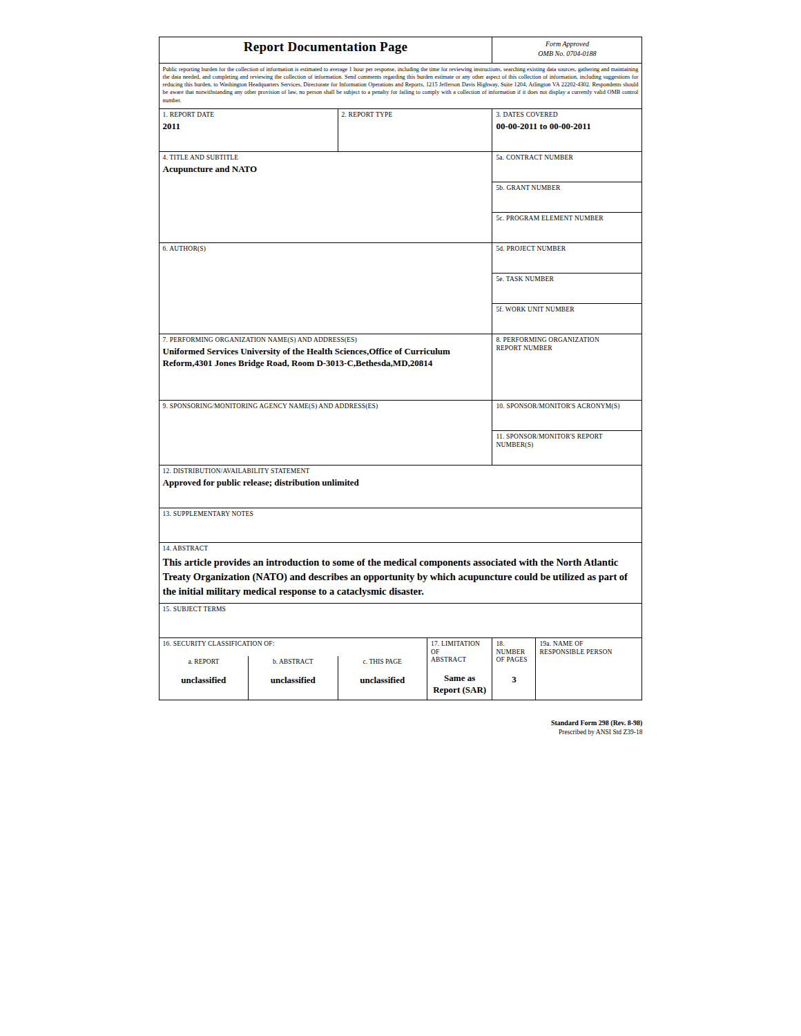| Report Documentation Page | Form Approved OMB No. 0704-0188 |
| Public reporting burden for the collection of information is estimated to average 1 hour per response, including the time for reviewing instructions, searching existing data sources, gathering and maintaining the data needed, and completing and reviewing the collection of information. Send comments regarding this burden estimate or any other aspect of this collection of information, including suggestions for reducing this burden, to Washington Headquarters Services, Directorate for Information Operations and Reports, 1215 Jefferson Davis Highway, Suite 1204, Arlington VA 22202-4302. Respondents should be aware that notwithstanding any other provision of law, no person shall be subject to a penalty for failing to comply with a collection of information if it does not display a currently valid OMB control number. |
| 1. REPORT DATE 2011 | 2. REPORT TYPE | 3. DATES COVERED 00-00-2011 to 00-00-2011 |
| 4. TITLE AND SUBTITLE Acupuncture and NATO | 5a. CONTRACT NUMBER |
| 5b. GRANT NUMBER |
| 5c. PROGRAM ELEMENT NUMBER |
| 6. AUTHOR(S) | 5d. PROJECT NUMBER |
| 5e. TASK NUMBER |
| 5f. WORK UNIT NUMBER |
| 7. PERFORMING ORGANIZATION NAME(S) AND ADDRESS(ES) Uniformed Services University of the Health Sciences,Office of Curriculum Reform,4301 Jones Bridge Road, Room D-3013-C,Bethesda,MD,20814 | 8. PERFORMING ORGANIZATION REPORT NUMBER |
| 9. SPONSORING/MONITORING AGENCY NAME(S) AND ADDRESS(ES) | 10. SPONSOR/MONITOR'S ACRONYM(S) |
| 11. SPONSOR/MONITOR'S REPORT NUMBER(S) |
| 12. DISTRIBUTION/AVAILABILITY STATEMENT Approved for public release; distribution unlimited |
| 13. SUPPLEMENTARY NOTES |
| 14. ABSTRACT This article provides an introduction to some of the medical components associated with the North Atlantic Treaty Organization (NATO) and describes an opportunity by which acupuncture could be utilized as part of the initial military medical response to a cataclysmic disaster. |
| 15. SUBJECT TERMS |
| 16. SECURITY CLASSIFICATION OF: | 17. LIMITATION OF ABSTRACT Same as Report (SAR) | 18. NUMBER OF PAGES 3 | 19a. NAME OF RESPONSIBLE PERSON |
| a. REPORT unclassified | b. ABSTRACT unclassified | c. THIS PAGE unclassified |
Standard Form 298 (Rev. 8-98)
Prescribed by ANSI Std Z39-18